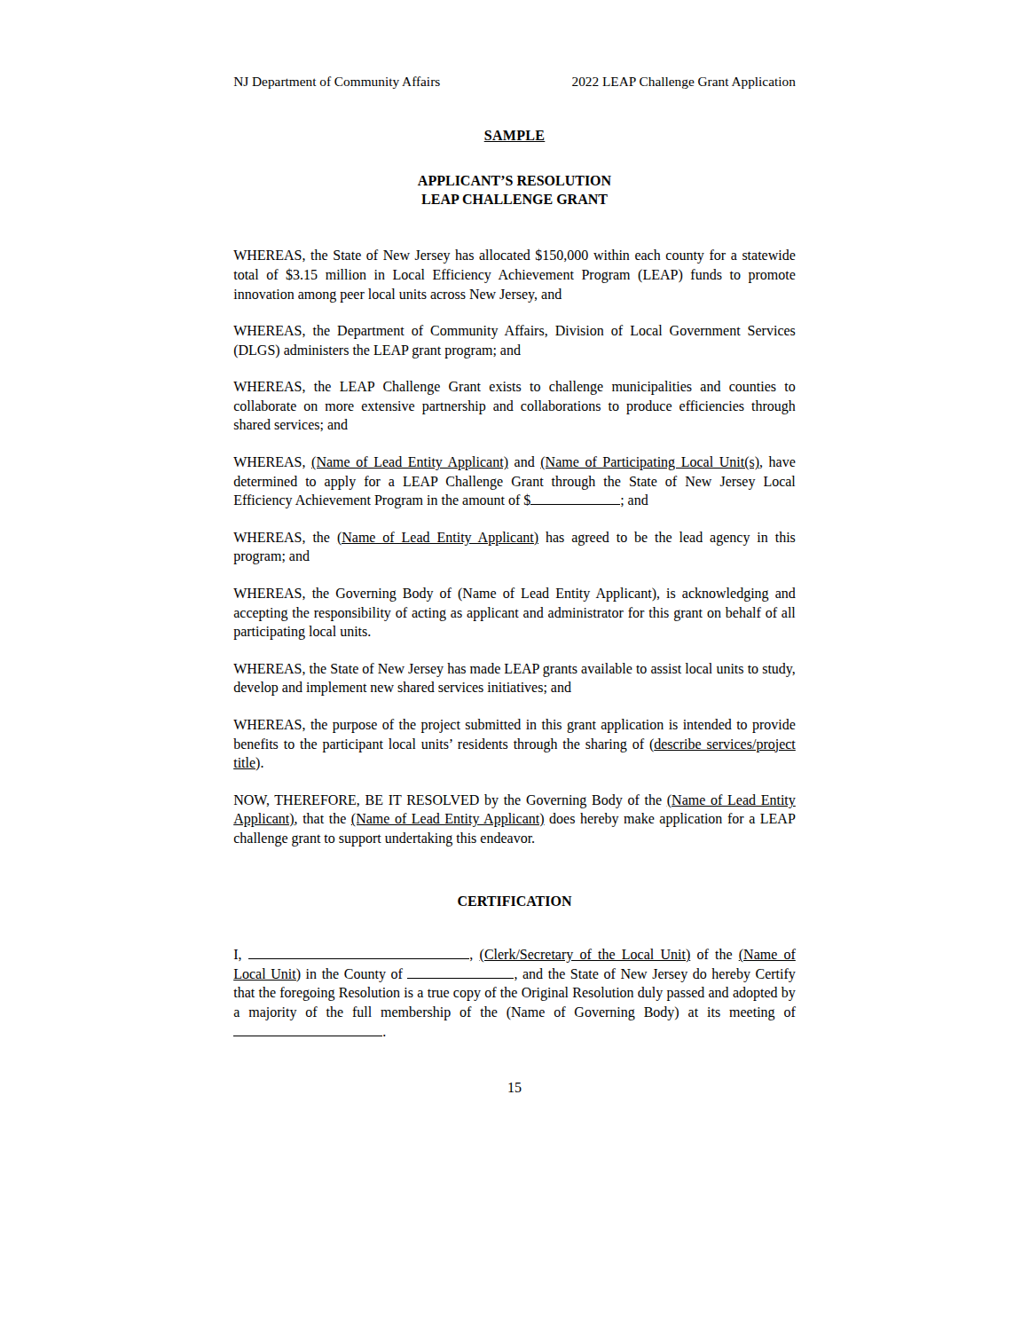NJ Department of Community Affairs
2022 LEAP Challenge Grant Application
SAMPLE
APPLICANT’S RESOLUTION LEAP CHALLENGE GRANT
WHEREAS, the State of New Jersey has allocated $150,000 within each county for a statewide total of $3.15 million in Local Efficiency Achievement Program (LEAP) funds to promote innovation among peer local units across New Jersey, and
WHEREAS, the Department of Community Affairs, Division of Local Government Services (DLGS) administers the LEAP grant program; and
WHEREAS, the LEAP Challenge Grant exists to challenge municipalities and counties to collaborate on more extensive partnership and collaborations to produce efficiencies through shared services; and
WHEREAS, (Name of Lead Entity Applicant) and (Name of Participating Local Unit(s), have determined to apply for a LEAP Challenge Grant through the State of New Jersey Local Efficiency Achievement Program in the amount of $ ; and
WHEREAS, the (Name of Lead Entity Applicant) has agreed to be the lead agency in this program; and
WHEREAS, the Governing Body of (Name of Lead Entity Applicant), is acknowledging and accepting the responsibility of acting as applicant and administrator for this grant on behalf of all participating local units.
WHEREAS, the State of New Jersey has made LEAP grants available to assist local units to study, develop and implement new shared services initiatives; and
WHEREAS, the purpose of the project submitted in this grant application is intended to provide benefits to the participant local units’ residents through the sharing of (describe services/project title).
NOW, THEREFORE, BE IT RESOLVED by the Governing Body of the (Name of Lead Entity Applicant), that the (Name of Lead Entity Applicant) does hereby make application for a LEAP challenge grant to support undertaking this endeavor.
CERTIFICATION
I, , (Clerk/Secretary of the Local Unit) of the (Name of Local Unit) in the County of , and the State of New Jersey do hereby Certify that the foregoing Resolution is a true copy of the Original Resolution duly passed and adopted by a majority of the full membership of the (Name of Governing Body) at its meeting of .
15